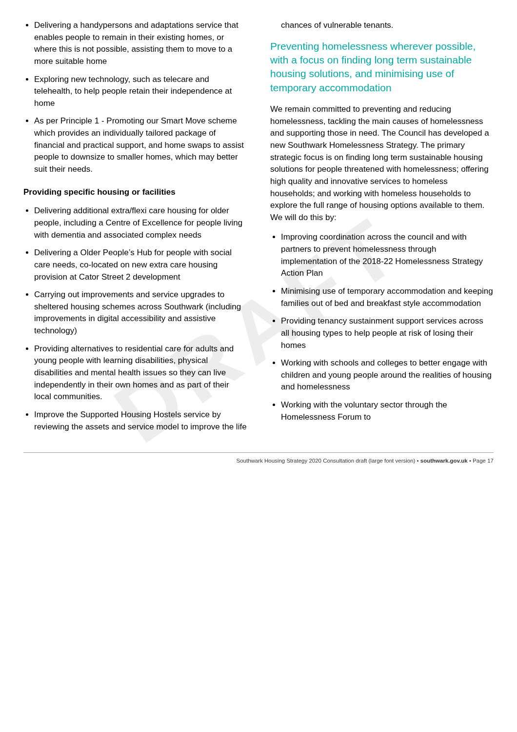DRAFT
Delivering a handypersons and adaptations service that enables people to remain in their existing homes, or where this is not possible, assisting them to move to a more suitable home
Exploring new technology, such as telecare and telehealth, to help people retain their independence at home
As per Principle 1 - Promoting our Smart Move scheme which provides an individually tailored package of financial and practical support, and home swaps to assist people to downsize to smaller homes, which may better suit their needs.
Providing specific housing or facilities
Delivering additional extra/flexi care housing for older people, including a Centre of Excellence for people living with dementia and associated complex needs
Delivering a Older People’s Hub for people with social care needs, co-located on new extra care housing provision at Cator Street 2 development
Carrying out improvements and service upgrades to sheltered housing schemes across Southwark (including improvements in digital accessibility and assistive technology)
Providing alternatives to residential care for adults and young people with learning disabilities, physical disabilities and mental health issues so they can live independently in their own homes and as part of their local communities.
Improve the Supported Housing Hostels service by reviewing the assets and service model to improve the life chances of vulnerable tenants.
Preventing homelessness wherever possible, with a focus on finding long term sustainable housing solutions, and minimising use of temporary accommodation
We remain committed to preventing and reducing homelessness, tackling the main causes of homelessness and supporting those in need. The Council has developed a new Southwark Homelessness Strategy. The primary strategic focus is on finding long term sustainable housing solutions for people threatened with homelessness; offering high quality and innovative services to homeless households; and working with homeless households to explore the full range of housing options available to them. We will do this by:
Improving coordination across the council and with partners to prevent homelessness through implementation of the 2018-22 Homelessness Strategy Action Plan
Minimising use of temporary accommodation and keeping families out of bed and breakfast style accommodation
Providing tenancy sustainment support services across all housing types to help people at risk of losing their homes
Working with schools and colleges to better engage with children and young people around the realities of housing and homelessness
Working with the voluntary sector through the Homelessness Forum to
Southwark Housing Strategy 2020 Consultation draft (large font version) • southwark.gov.uk • Page 17